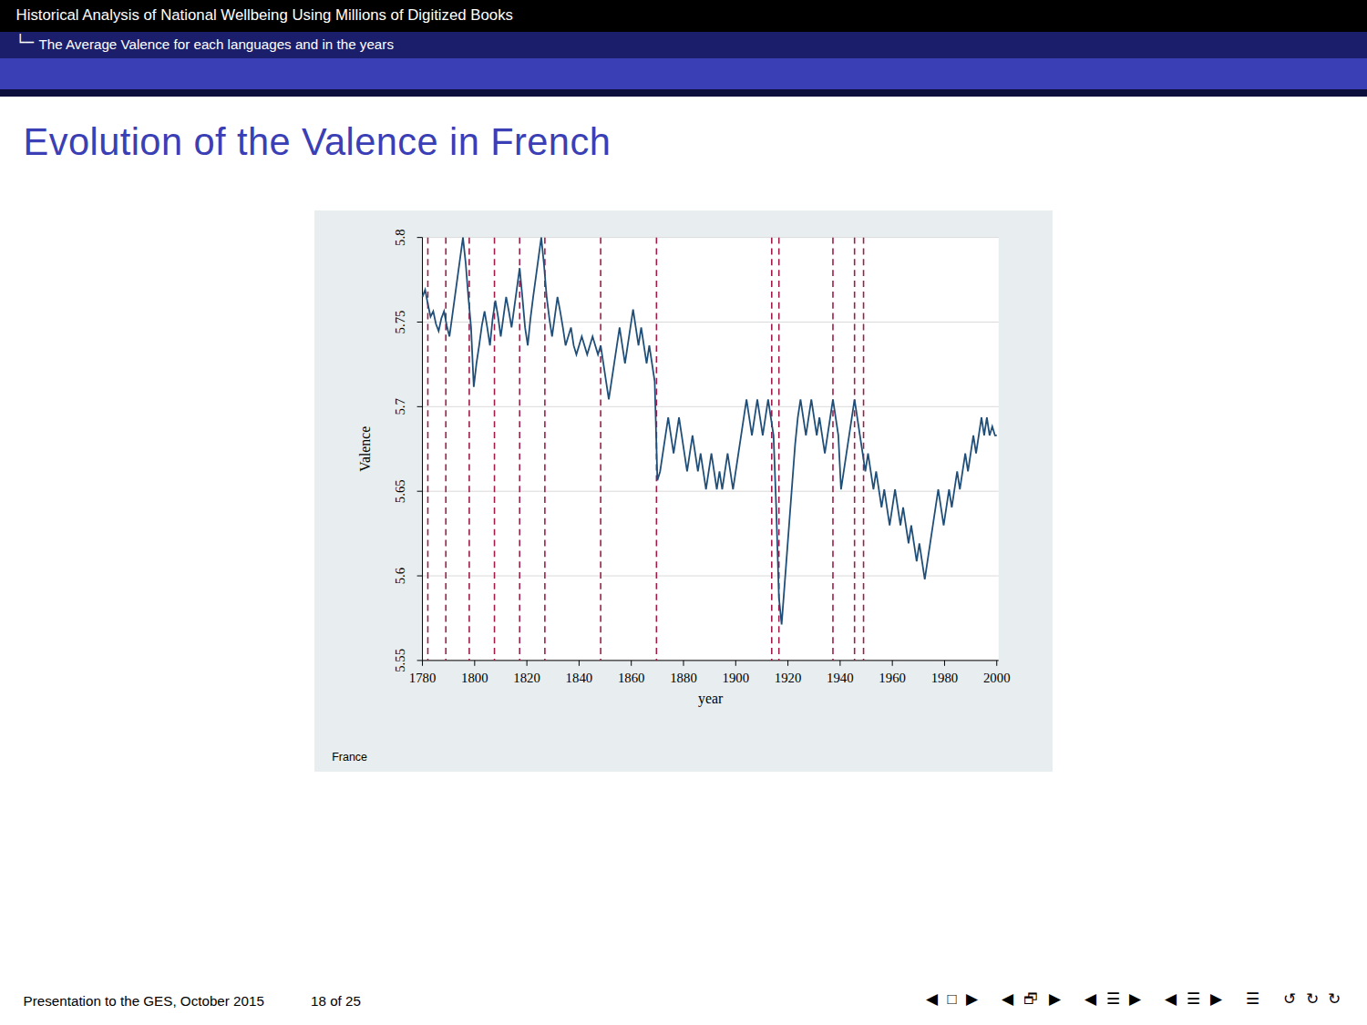Historical Analysis of National Wellbeing Using Millions of Digitized Books
└─The Average Valence for each languages and in the years
Evolution of the Valence in French
5.55 5.6 5.65 5.7 5.75 5.8 Valence 1780 1800 1820 1840 1860 1880 1900 1920 1940 1960 1980 2000 year
France
Presentation to the GES, October 2015 18 of 25
◀ □ ▶ ◀ 🗗 ▶ ◀ ☰ ▶ ◀ ☰ ▶ ☰ ↺ ↻ ↻